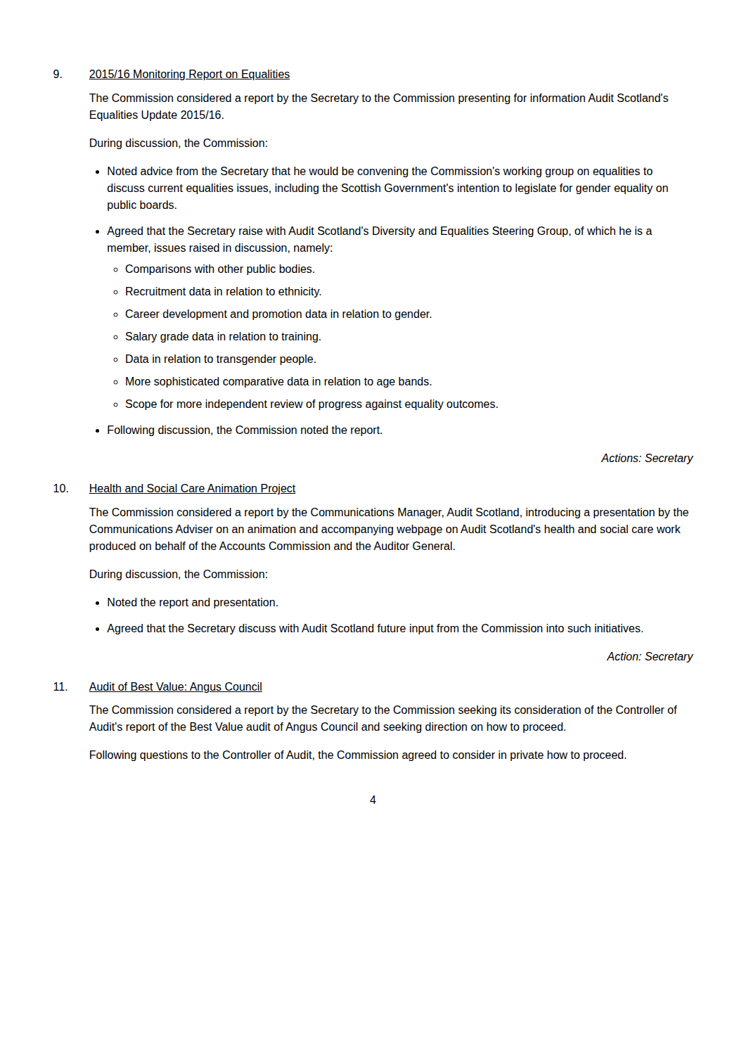9. 2015/16 Monitoring Report on Equalities
The Commission considered a report by the Secretary to the Commission presenting for information Audit Scotland's Equalities Update 2015/16.
During discussion, the Commission:
Noted advice from the Secretary that he would be convening the Commission's working group on equalities to discuss current equalities issues, including the Scottish Government's intention to legislate for gender equality on public boards.
Agreed that the Secretary raise with Audit Scotland's Diversity and Equalities Steering Group, of which he is a member, issues raised in discussion, namely:
Comparisons with other public bodies.
Recruitment data in relation to ethnicity.
Career development and promotion data in relation to gender.
Salary grade data in relation to training.
Data in relation to transgender people.
More sophisticated comparative data in relation to age bands.
Scope for more independent review of progress against equality outcomes.
Following discussion, the Commission noted the report.
Actions: Secretary
10. Health and Social Care Animation Project
The Commission considered a report by the Communications Manager, Audit Scotland, introducing a presentation by the Communications Adviser on an animation and accompanying webpage on Audit Scotland's health and social care work produced on behalf of the Accounts Commission and the Auditor General.
During discussion, the Commission:
Noted the report and presentation.
Agreed that the Secretary discuss with Audit Scotland future input from the Commission into such initiatives.
Action: Secretary
11. Audit of Best Value: Angus Council
The Commission considered a report by the Secretary to the Commission seeking its consideration of the Controller of Audit's report of the Best Value audit of Angus Council and seeking direction on how to proceed.
Following questions to the Controller of Audit, the Commission agreed to consider in private how to proceed.
4